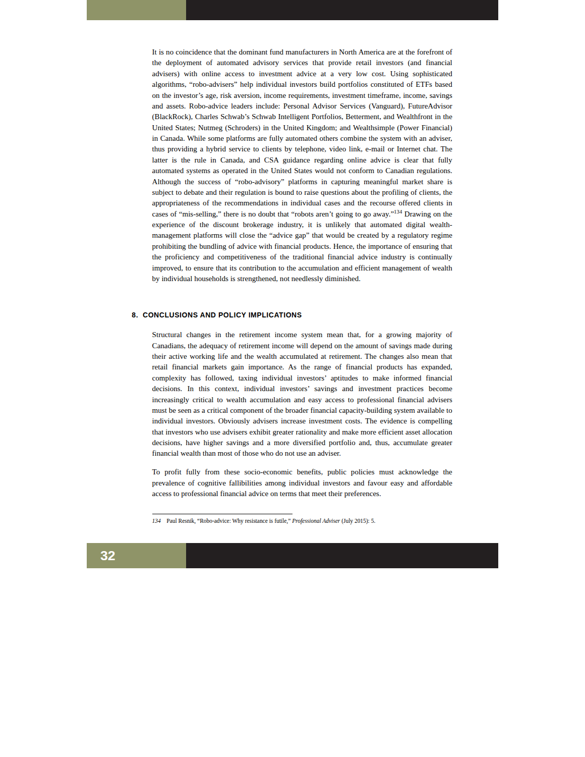It is no coincidence that the dominant fund manufacturers in North America are at the forefront of the deployment of automated advisory services that provide retail investors (and financial advisers) with online access to investment advice at a very low cost. Using sophisticated algorithms, “robo-advisers” help individual investors build portfolios constituted of ETFs based on the investor’s age, risk aversion, income requirements, investment timeframe, income, savings and assets. Robo-advice leaders include: Personal Advisor Services (Vanguard), FutureAdvisor (BlackRock), Charles Schwab’s Schwab Intelligent Portfolios, Betterment, and Wealthfront in the United States; Nutmeg (Schroders) in the United Kingdom; and Wealthsimple (Power Financial) in Canada. While some platforms are fully automated others combine the system with an adviser, thus providing a hybrid service to clients by telephone, video link, e-mail or Internet chat. The latter is the rule in Canada, and CSA guidance regarding online advice is clear that fully automated systems as operated in the United States would not conform to Canadian regulations. Although the success of “robo-advisory” platforms in capturing meaningful market share is subject to debate and their regulation is bound to raise questions about the profiling of clients, the appropriateness of the recommendations in individual cases and the recourse offered clients in cases of “mis-selling,” there is no doubt that “robots aren’t going to go away.”134 Drawing on the experience of the discount brokerage industry, it is unlikely that automated digital wealth-management platforms will close the “advice gap” that would be created by a regulatory regime prohibiting the bundling of advice with financial products. Hence, the importance of ensuring that the proficiency and competitiveness of the traditional financial advice industry is continually improved, to ensure that its contribution to the accumulation and efficient management of wealth by individual households is strengthened, not needlessly diminished.
8. Conclusions and Policy Implications
Structural changes in the retirement income system mean that, for a growing majority of Canadians, the adequacy of retirement income will depend on the amount of savings made during their active working life and the wealth accumulated at retirement. The changes also mean that retail financial markets gain importance. As the range of financial products has expanded, complexity has followed, taxing individual investors’ aptitudes to make informed financial decisions. In this context, individual investors’ savings and investment practices become increasingly critical to wealth accumulation and easy access to professional financial advisers must be seen as a critical component of the broader financial capacity-building system available to individual investors. Obviously advisers increase investment costs. The evidence is compelling that investors who use advisers exhibit greater rationality and make more efficient asset allocation decisions, have higher savings and a more diversified portfolio and, thus, accumulate greater financial wealth than most of those who do not use an adviser.
To profit fully from these socio-economic benefits, public policies must acknowledge the prevalence of cognitive fallibilities among individual investors and favour easy and affordable access to professional financial advice on terms that meet their preferences.
134 Paul Resnik, “Robo-advice: Why resistance is futile,” Professional Adviser (July 2015): 5.
32